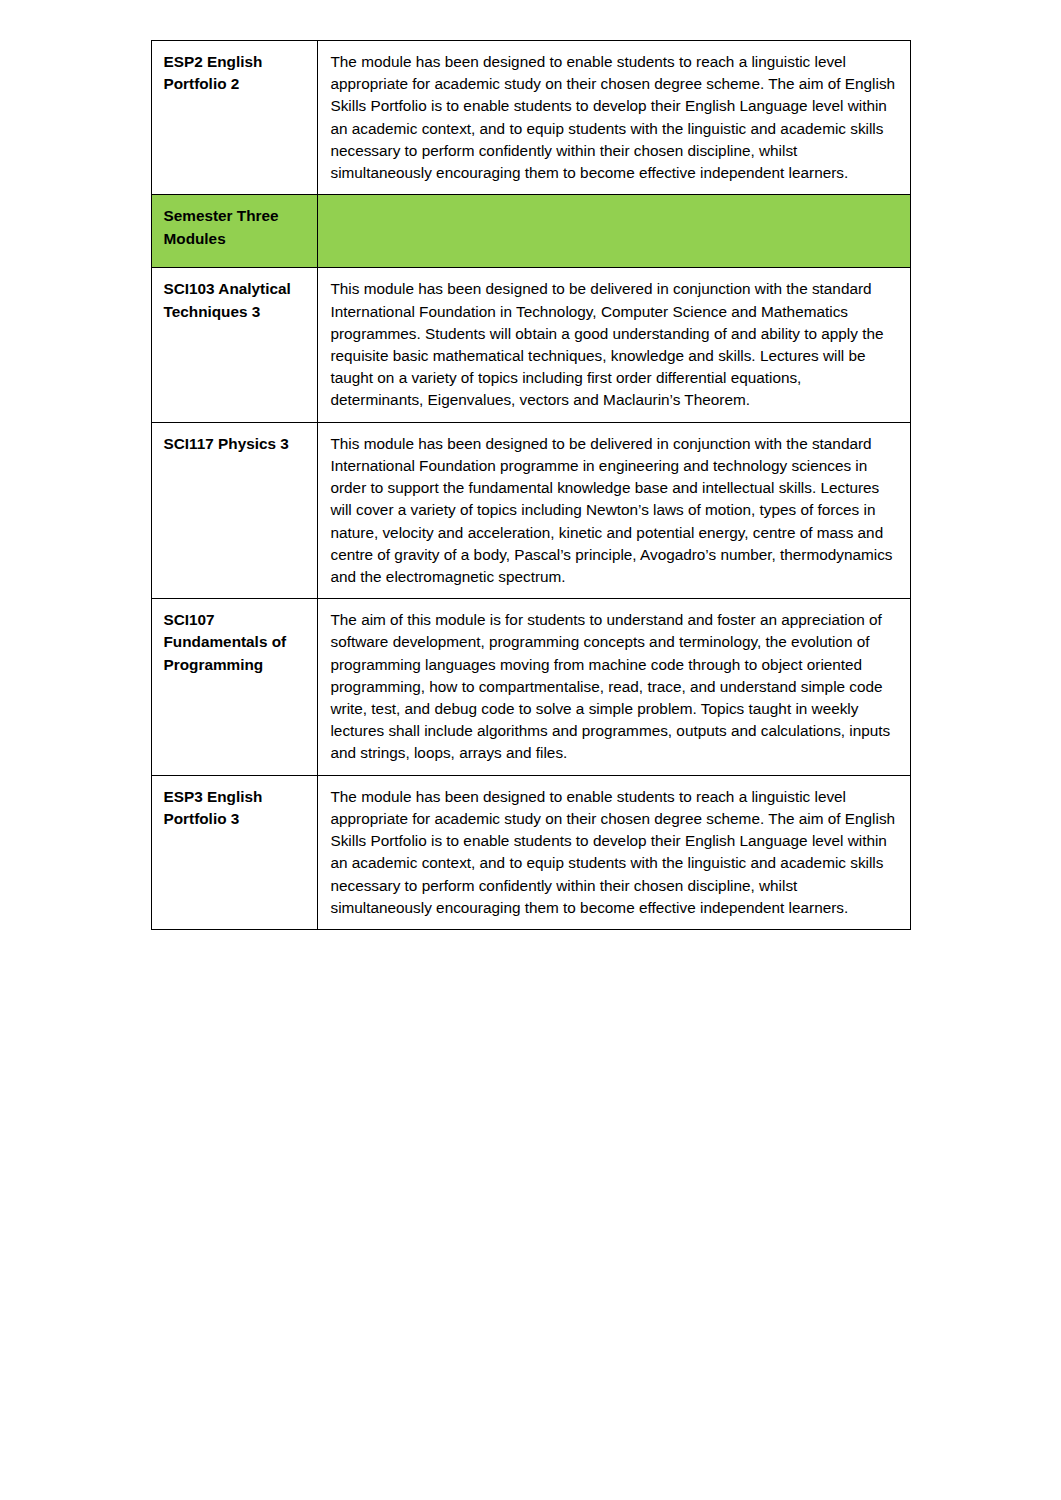| ESP2 English Portfolio 2 | The module has been designed to enable students to reach a linguistic level appropriate for academic study on their chosen degree scheme. The aim of English Skills Portfolio is to enable students to develop their English Language level within an academic context, and to equip students with the linguistic and academic skills necessary to perform confidently within their chosen discipline, whilst simultaneously encouraging them to become effective independent learners. |
| Semester Three Modules | |
| SCI103 Analytical Techniques 3 | This module has been designed to be delivered in conjunction with the standard International Foundation in Technology, Computer Science and Mathematics programmes. Students will obtain a good understanding of and ability to apply the requisite basic mathematical techniques, knowledge and skills. Lectures will be taught on a variety of topics including first order differential equations, determinants, Eigenvalues, vectors and Maclaurin’s Theorem. |
| SCI117 Physics 3 | This module has been designed to be delivered in conjunction with the standard International Foundation programme in engineering and technology sciences in order to support the fundamental knowledge base and intellectual skills. Lectures will cover a variety of topics including Newton’s laws of motion, types of forces in nature, velocity and acceleration, kinetic and potential energy, centre of mass and centre of gravity of a body, Pascal’s principle, Avogadro’s number, thermodynamics and the electromagnetic spectrum. |
| SCI107 Fundamentals of Programming | The aim of this module is for students to understand and foster an appreciation of software development, programming concepts and terminology, the evolution of programming languages moving from machine code through to object oriented programming, how to compartmentalise, read, trace, and understand simple code write, test, and debug code to solve a simple problem. Topics taught in weekly lectures shall include algorithms and programmes, outputs and calculations, inputs and strings, loops, arrays and files. |
| ESP3 English Portfolio 3 | The module has been designed to enable students to reach a linguistic level appropriate for academic study on their chosen degree scheme. The aim of English Skills Portfolio is to enable students to develop their English Language level within an academic context, and to equip students with the linguistic and academic skills necessary to perform confidently within their chosen discipline, whilst simultaneously encouraging them to become effective independent learners. |